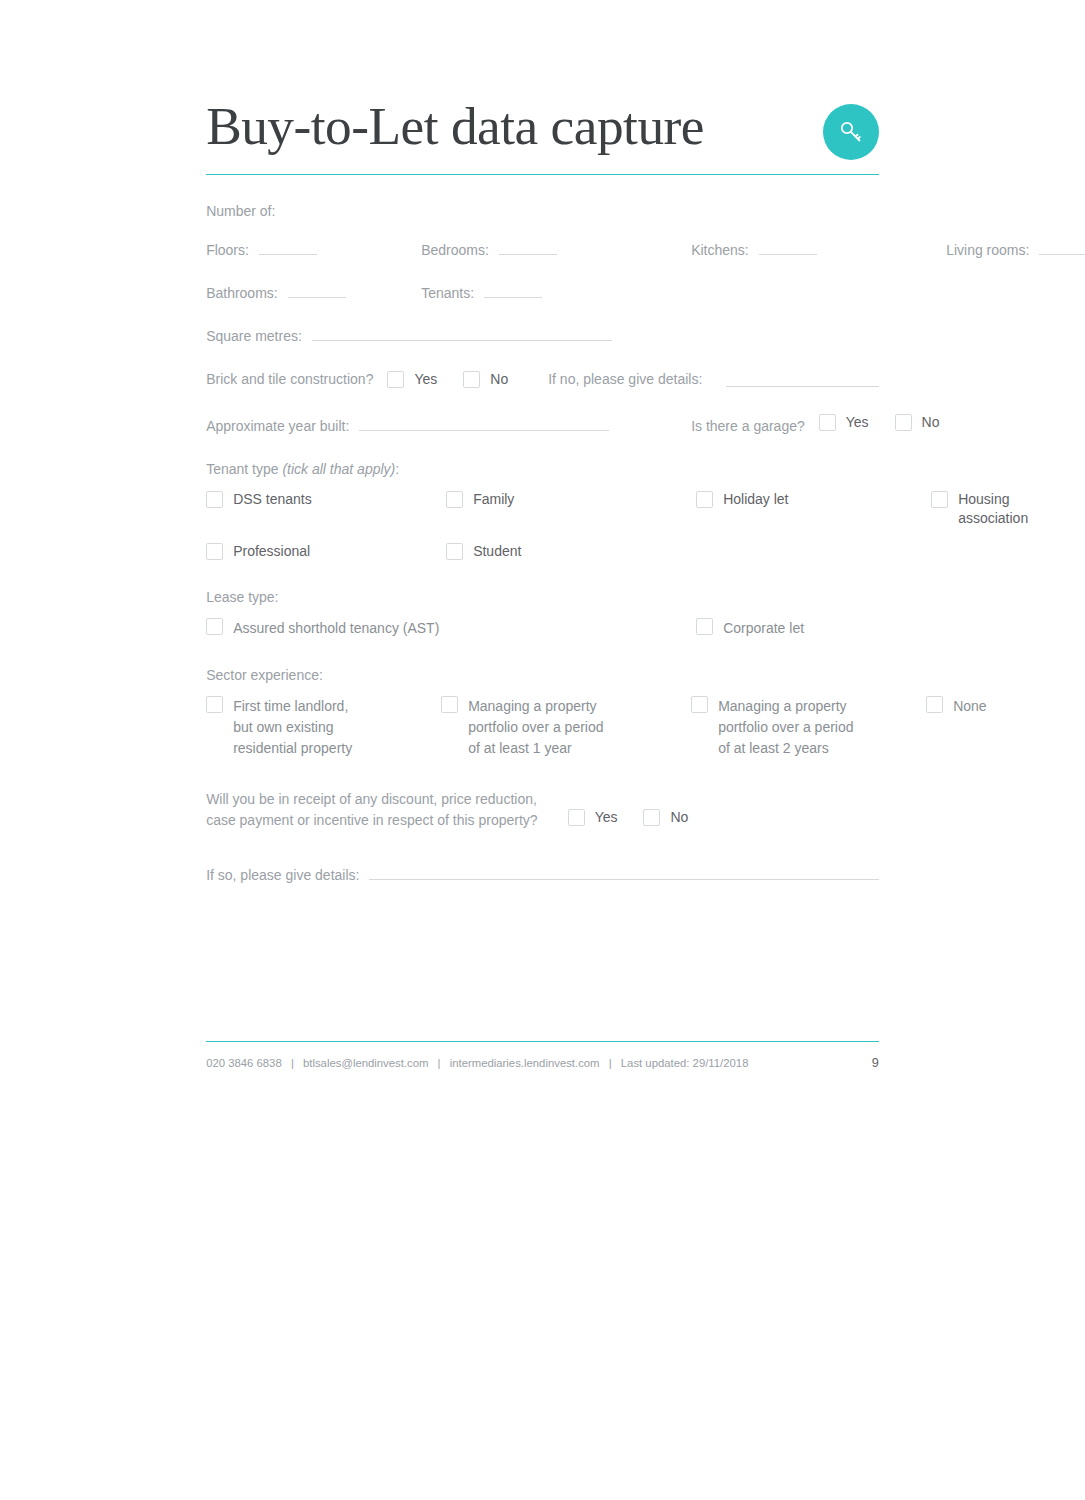Buy-to-Let data capture
Number of:
Floors:
Bedrooms:
Kitchens:
Living rooms:
Bathrooms:
Tenants:
Square metres:
Brick and tile construction? Yes No If no, please give details:
Approximate year built:
Is there a garage? Yes No
Tenant type (tick all that apply):
DSS tenants
Family
Holiday let
Housing association
Professional
Student
Lease type:
Assured shorthold tenancy (AST)
Corporate let
Sector experience:
First time landlord,
but own existing
residential property
Managing a property
portfolio over a period
of at least 1 year
Managing a property
portfolio over a period
of at least 2 years
None
Will you be in receipt of any discount, price reduction,
case payment or incentive in respect of this property?
Yes No
If so, please give details:
020 3846 6838 | btlsales@lendinvest.com | intermediaries.lendinvest.com | Last updated: 29/11/2018
9